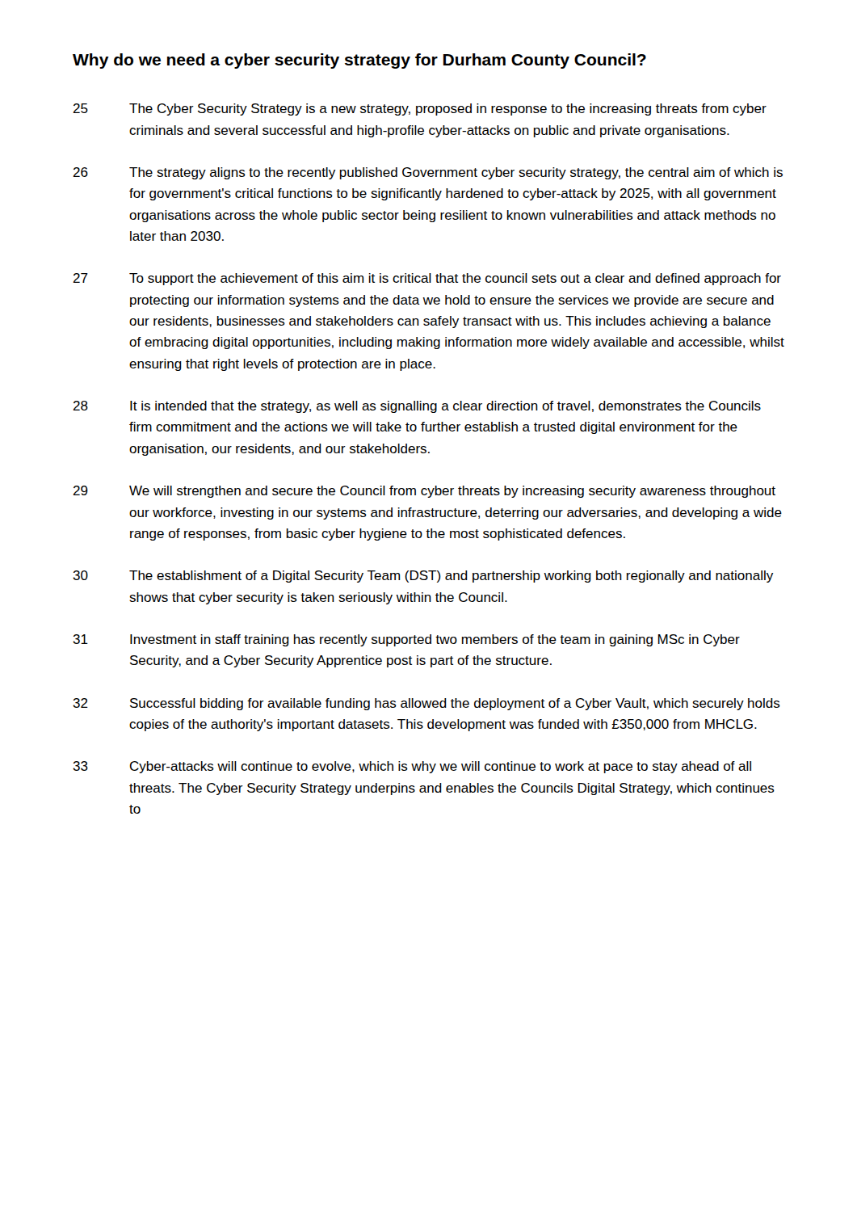Why do we need a cyber security strategy for Durham County Council?
25 The Cyber Security Strategy is a new strategy, proposed in response to the increasing threats from cyber criminals and several successful and high-profile cyber-attacks on public and private organisations.
26 The strategy aligns to the recently published Government cyber security strategy, the central aim of which is for government's critical functions to be significantly hardened to cyber-attack by 2025, with all government organisations across the whole public sector being resilient to known vulnerabilities and attack methods no later than 2030.
27 To support the achievement of this aim it is critical that the council sets out a clear and defined approach for protecting our information systems and the data we hold to ensure the services we provide are secure and our residents, businesses and stakeholders can safely transact with us. This includes achieving a balance of embracing digital opportunities, including making information more widely available and accessible, whilst ensuring that right levels of protection are in place.
28 It is intended that the strategy, as well as signalling a clear direction of travel, demonstrates the Councils firm commitment and the actions we will take to further establish a trusted digital environment for the organisation, our residents, and our stakeholders.
29 We will strengthen and secure the Council from cyber threats by increasing security awareness throughout our workforce, investing in our systems and infrastructure, deterring our adversaries, and developing a wide range of responses, from basic cyber hygiene to the most sophisticated defences.
30 The establishment of a Digital Security Team (DST) and partnership working both regionally and nationally shows that cyber security is taken seriously within the Council.
31 Investment in staff training has recently supported two members of the team in gaining MSc in Cyber Security, and a Cyber Security Apprentice post is part of the structure.
32 Successful bidding for available funding has allowed the deployment of a Cyber Vault, which securely holds copies of the authority's important datasets. This development was funded with £350,000 from MHCLG.
33 Cyber-attacks will continue to evolve, which is why we will continue to work at pace to stay ahead of all threats. The Cyber Security Strategy underpins and enables the Councils Digital Strategy, which continues to